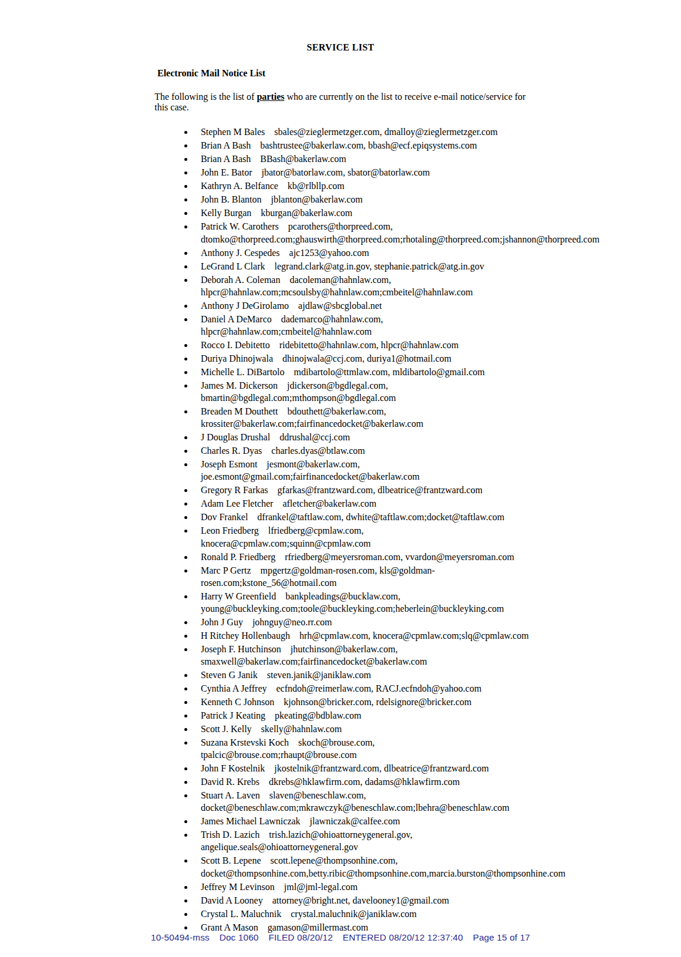SERVICE LIST
Electronic Mail Notice List
The following is the list of parties who are currently on the list to receive e-mail notice/service for this case.
Stephen M Bales sbales@zieglermetzger.com, dmalloy@zieglermetzger.com
Brian A Bash bashtrustee@bakerlaw.com, bbash@ecf.epiqsystems.com
Brian A Bash BBash@bakerlaw.com
John E. Bator jbator@batorlaw.com, sbator@batorlaw.com
Kathryn A. Belfance kb@rlbllp.com
John B. Blanton jblanton@bakerlaw.com
Kelly Burgan kburgan@bakerlaw.com
Patrick W. Carothers pcarothers@thorpreed.com, dtomko@thorpreed.com;ghauswirth@thorpreed.com;rhotaling@thorpreed.com;jshannon@thorpreed.com
Anthony J. Cespedes ajc1253@yahoo.com
LeGrand L Clark legrand.clark@atg.in.gov, stephanie.patrick@atg.in.gov
Deborah A. Coleman dacoleman@hahnlaw.com, hlpcr@hahnlaw.com;mcsoulsby@hahnlaw.com;cmbeitel@hahnlaw.com
Anthony J DeGirolamo ajdlaw@sbcglobal.net
Daniel A DeMarco dademarco@hahnlaw.com, hlpcr@hahnlaw.com;cmbeitel@hahnlaw.com
Rocco I. Debitetto ridebitetto@hahnlaw.com, hlpcr@hahnlaw.com
Duriya Dhinojwala dhinojwala@ccj.com, duriya1@hotmail.com
Michelle L. DiBartolo mdibartolo@ttmlaw.com, mldibartolo@gmail.com
James M. Dickerson jdickerson@bgdlegal.com, bmartin@bgdlegal.com;mthompson@bgdlegal.com
Breaden M Douthett bdouthett@bakerlaw.com, krossiter@bakerlaw.com;fairfinancedocket@bakerlaw.com
J Douglas Drushal ddrushal@ccj.com
Charles R. Dyas charles.dyas@btlaw.com
Joseph Esmont jesmont@bakerlaw.com, joe.esmont@gmail.com;fairfinancedocket@bakerlaw.com
Gregory R Farkas gfarkas@frantzward.com, dlbeatrice@frantzward.com
Adam Lee Fletcher afletcher@bakerlaw.com
Dov Frankel dfrankel@taftlaw.com, dwhite@taftlaw.com;docket@taftlaw.com
Leon Friedberg lfriedberg@cpmlaw.com, knocera@cpmlaw.com;squinn@cpmlaw.com
Ronald P. Friedberg rfriedberg@meyersroman.com, vvardon@meyersroman.com
Marc P Gertz mpgertz@goldman-rosen.com, kls@goldman-rosen.com;kstone_56@hotmail.com
Harry W Greenfield bankpleadings@bucklaw.com, young@buckleyking.com;toole@buckleyking.com;heberlein@buckleyking.com
John J Guy johnguy@neo.rr.com
H Ritchey Hollenbaugh hrh@cpmlaw.com, knocera@cpmlaw.com;slq@cpmlaw.com
Joseph F. Hutchinson jhutchinson@bakerlaw.com, smaxwell@bakerlaw.com;fairfinancedocket@bakerlaw.com
Steven G Janik steven.janik@janiklaw.com
Cynthia A Jeffrey ecfndoh@reimerlaw.com, RACJ.ecfndoh@yahoo.com
Kenneth C Johnson kjohnson@bricker.com, rdelsignore@bricker.com
Patrick J Keating pkeating@bdblaw.com
Scott J. Kelly skelly@hahnlaw.com
Suzana Krstevski Koch skoch@brouse.com, tpalcic@brouse.com;rhaupt@brouse.com
John F Kostelnik jkostelnik@frantzward.com, dlbeatrice@frantzward.com
David R. Krebs dkrebs@hklawfirm.com, dadams@hklawfirm.com
Stuart A. Laven slaven@beneschlaw.com, docket@beneschlaw.com;mkrawczyk@beneschlaw.com;lbehra@beneschlaw.com
James Michael Lawniczak jlawniczak@calfee.com
Trish D. Lazich trish.lazich@ohioattorneygeneral.gov, angelique.seals@ohioattorneygeneral.gov
Scott B. Lepene scott.lepene@thompsonhine.com, docket@thompsonhine.com,betty.ribic@thompsonhine.com,marcia.burston@thompsonhine.com
Jeffrey M Levinson jml@jml-legal.com
David A Looney attorney@bright.net, davelooney1@gmail.com
Crystal L. Maluchnik crystal.maluchnik@janiklaw.com
Grant A Mason gamason@millermast.com
10-50494-mss Doc 1060 FILED 08/20/12 ENTERED 08/20/12 12:37:40 Page 15 of 17